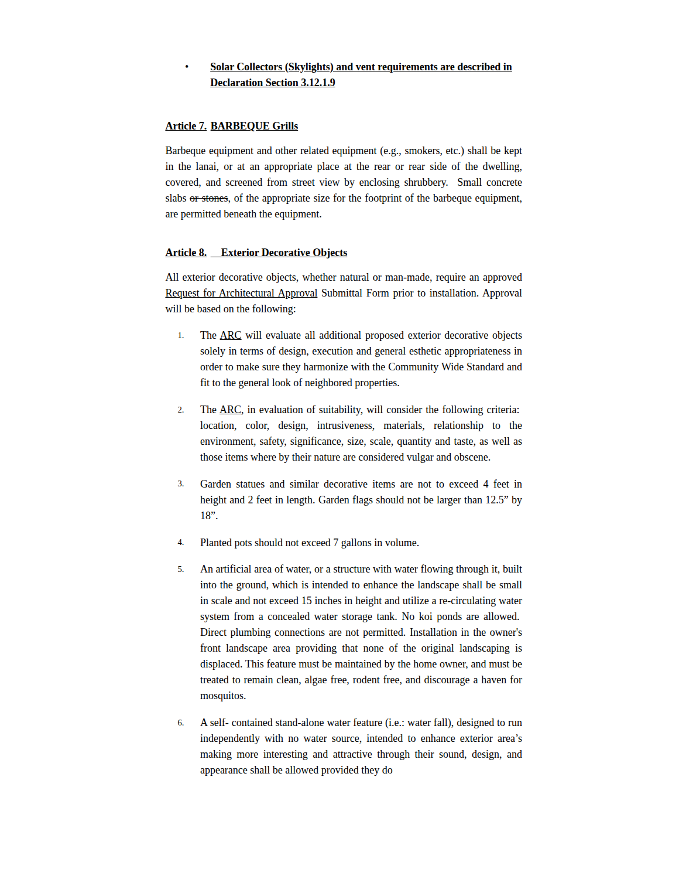Solar Collectors (Skylights) and vent requirements are described in Declaration Section 3.12.1.9
Article 7. BARBEQUE Grills
Barbeque equipment and other related equipment (e.g., smokers, etc.) shall be kept in the lanai, or at an appropriate place at the rear or rear side of the dwelling, covered, and screened from street view by enclosing shrubbery. Small concrete slabs or stones, of the appropriate size for the footprint of the barbeque equipment, are permitted beneath the equipment.
Article 8. Exterior Decorative Objects
All exterior decorative objects, whether natural or man-made, require an approved Request for Architectural Approval Submittal Form prior to installation. Approval will be based on the following:
The ARC will evaluate all additional proposed exterior decorative objects solely in terms of design, execution and general esthetic appropriateness in order to make sure they harmonize with the Community Wide Standard and fit to the general look of neighbored properties.
The ARC, in evaluation of suitability, will consider the following criteria: location, color, design, intrusiveness, materials, relationship to the environment, safety, significance, size, scale, quantity and taste, as well as those items where by their nature are considered vulgar and obscene.
Garden statues and similar decorative items are not to exceed 4 feet in height and 2 feet in length. Garden flags should not be larger than 12.5” by 18”.
Planted pots should not exceed 7 gallons in volume.
An artificial area of water, or a structure with water flowing through it, built into the ground, which is intended to enhance the landscape shall be small in scale and not exceed 15 inches in height and utilize a re-circulating water system from a concealed water storage tank. No koi ponds are allowed. Direct plumbing connections are not permitted. Installation in the owner's front landscape area providing that none of the original landscaping is displaced. This feature must be maintained by the home owner, and must be treated to remain clean, algae free, rodent free, and discourage a haven for mosquitos.
A self- contained stand-alone water feature (i.e.: water fall), designed to run independently with no water source, intended to enhance exterior area’s making more interesting and attractive through their sound, design, and appearance shall be allowed provided they do